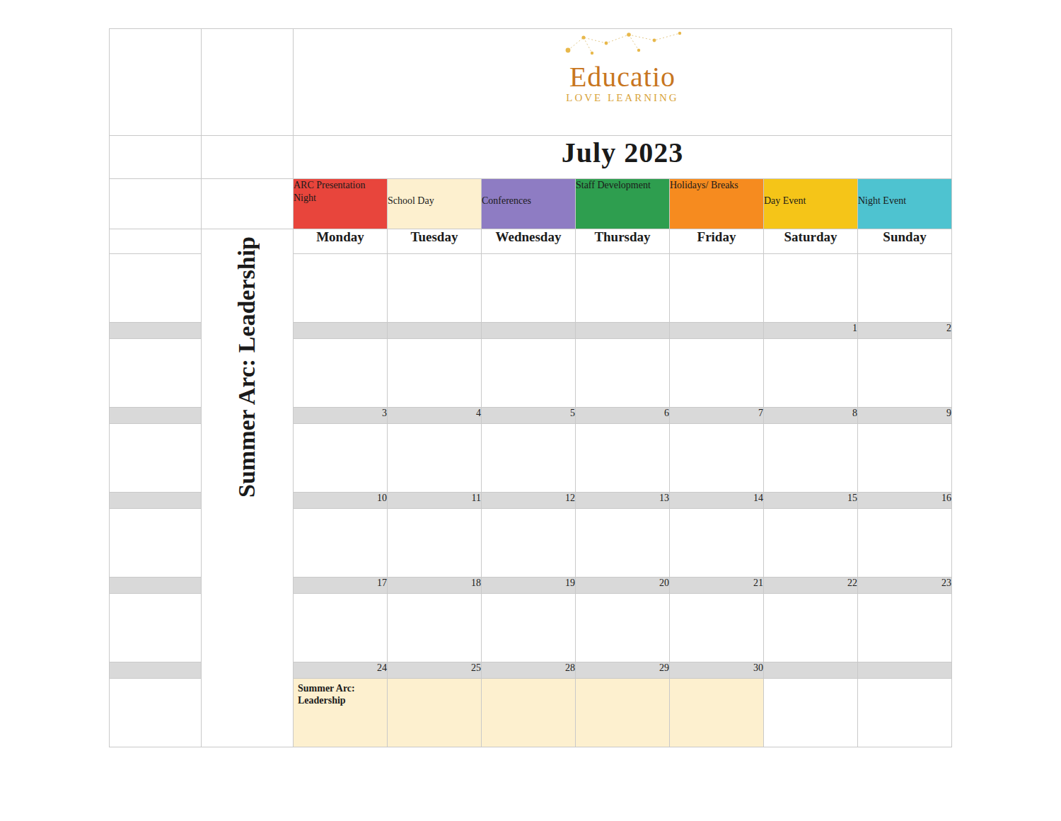| | | Educatio LOVE LEARNING |
| | | July 2023 |
| | | ARC Presentation Night | School Day | Conferences | Staff Development | Holidays/ Breaks | Day Event | Night Event |
| | Summer Arc: Leadership | Monday | Tuesday | Wednesday | Thursday | Friday | Saturday | Sunday |
| | | | | | | 1 | 2 |
| | 3 | 4 | 5 | 6 | 7 | 8 | 9 |
| | 10 | 11 | 12 | 13 | 14 | 15 | 16 |
| | 17 | 18 | 19 | 20 | 21 | 22 | 23 |
| | 24 | 25 | 28 | 29 | 30 | | |
| | Summer Arc: Leadership | | | | | | |